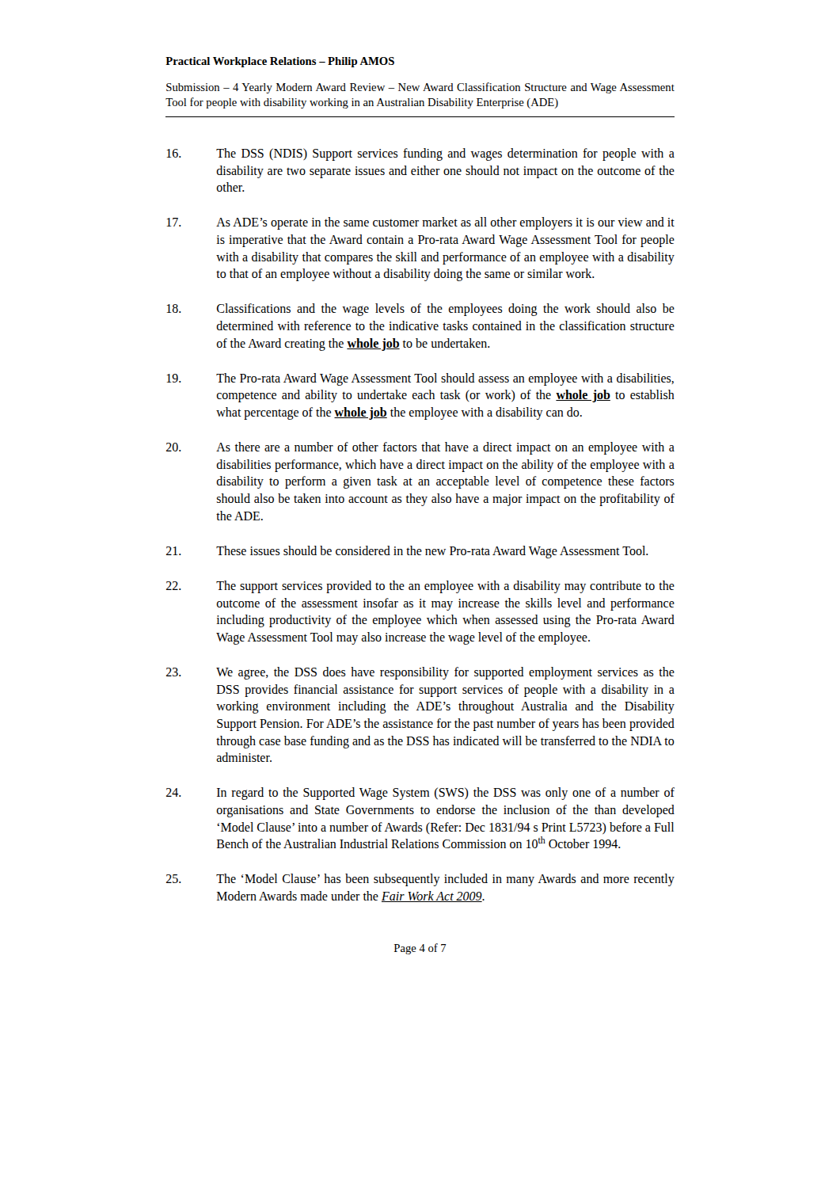Practical Workplace Relations – Philip AMOS
Submission – 4 Yearly Modern Award Review – New Award Classification Structure and Wage Assessment Tool for people with disability working in an Australian Disability Enterprise (ADE)
16. The DSS (NDIS) Support services funding and wages determination for people with a disability are two separate issues and either one should not impact on the outcome of the other.
17. As ADE’s operate in the same customer market as all other employers it is our view and it is imperative that the Award contain a Pro-rata Award Wage Assessment Tool for people with a disability that compares the skill and performance of an employee with a disability to that of an employee without a disability doing the same or similar work.
18. Classifications and the wage levels of the employees doing the work should also be determined with reference to the indicative tasks contained in the classification structure of the Award creating the whole job to be undertaken.
19. The Pro-rata Award Wage Assessment Tool should assess an employee with a disabilities, competence and ability to undertake each task (or work) of the whole job to establish what percentage of the whole job the employee with a disability can do.
20. As there are a number of other factors that have a direct impact on an employee with a disabilities performance, which have a direct impact on the ability of the employee with a disability to perform a given task at an acceptable level of competence these factors should also be taken into account as they also have a major impact on the profitability of the ADE.
21. These issues should be considered in the new Pro-rata Award Wage Assessment Tool.
22. The support services provided to the an employee with a disability may contribute to the outcome of the assessment insofar as it may increase the skills level and performance including productivity of the employee which when assessed using the Pro-rata Award Wage Assessment Tool may also increase the wage level of the employee.
23. We agree, the DSS does have responsibility for supported employment services as the DSS provides financial assistance for support services of people with a disability in a working environment including the ADE’s throughout Australia and the Disability Support Pension. For ADE’s the assistance for the past number of years has been provided through case base funding and as the DSS has indicated will be transferred to the NDIA to administer.
24. In regard to the Supported Wage System (SWS) the DSS was only one of a number of organisations and State Governments to endorse the inclusion of the than developed ‘Model Clause’ into a number of Awards (Refer: Dec 1831/94 s Print L5723) before a Full Bench of the Australian Industrial Relations Commission on 10th October 1994.
25. The ‘Model Clause’ has been subsequently included in many Awards and more recently Modern Awards made under the Fair Work Act 2009.
Page 4 of 7